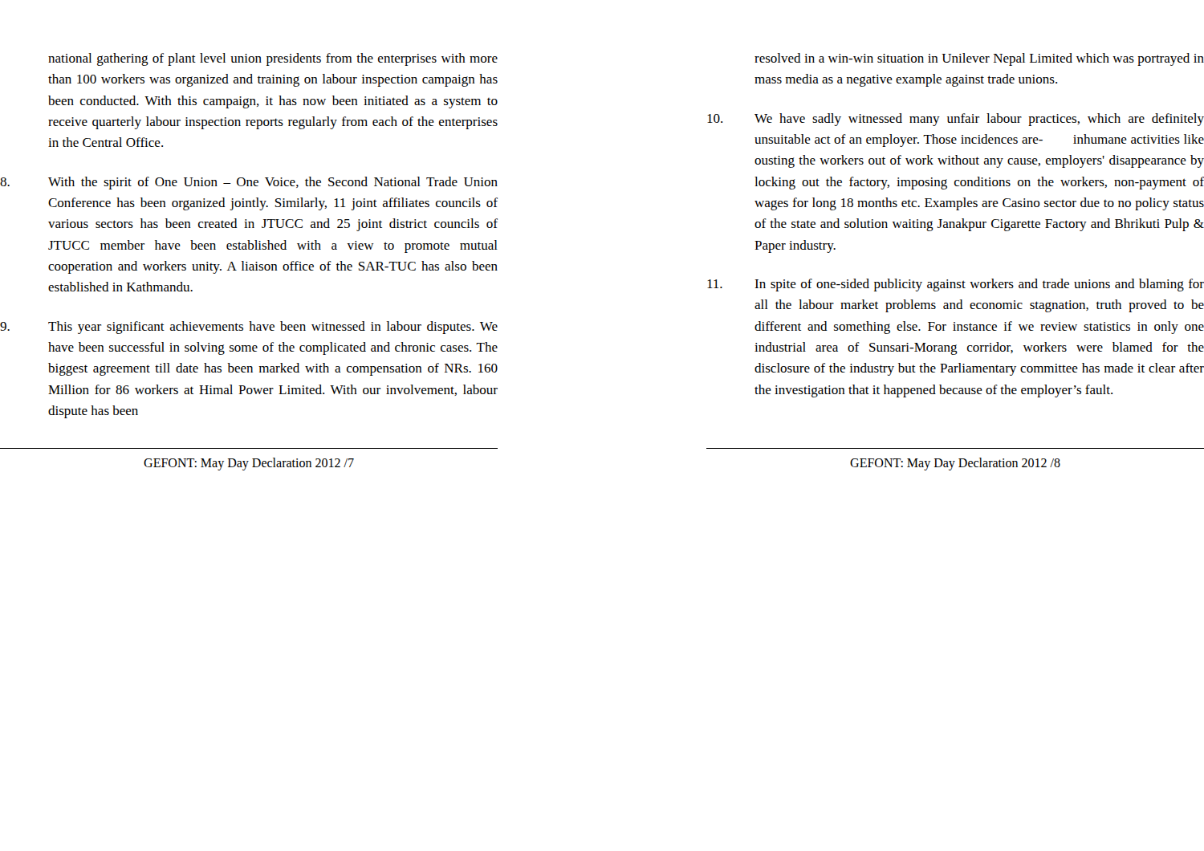national gathering of plant level union presidents from the enterprises with more than 100 workers was organized and training on labour inspection campaign has been conducted. With this campaign, it has now been initiated as a system to receive quarterly labour inspection reports regularly from each of the enterprises in the Central Office.
8.
With the spirit of One Union – One Voice, the Second National Trade Union Conference has been organized jointly. Similarly, 11 joint affiliates councils of various sectors has been created in JTUCC and 25 joint district councils of JTUCC member have been established with a view to promote mutual cooperation and workers unity. A liaison office of the SAR-TUC has also been established in Kathmandu.
9.
This year significant achievements have been witnessed in labour disputes. We have been successful in solving some of the complicated and chronic cases. The biggest agreement till date has been marked with a compensation of NRs. 160 Million for 86 workers at Himal Power Limited. With our involvement, labour dispute has been
GEFONT: May Day Declaration 2012 /7
resolved in a win-win situation in Unilever Nepal Limited which was portrayed in mass media as a negative example against trade unions.
10.
We have sadly witnessed many unfair labour practices, which are definitely unsuitable act of an employer. Those incidences are- inhumane activities like ousting the workers out of work without any cause, employers' disappearance by locking out the factory, imposing conditions on the workers, non-payment of wages for long 18 months etc. Examples are Casino sector due to no policy status of the state and solution waiting Janakpur Cigarette Factory and Bhrikuti Pulp & Paper industry.
11.
In spite of one-sided publicity against workers and trade unions and blaming for all the labour market problems and economic stagnation, truth proved to be different and something else. For instance if we review statistics in only one industrial area of Sunsari-Morang corridor, workers were blamed for the disclosure of the industry but the Parliamentary committee has made it clear after the investigation that it happened because of the employer’s fault.
GEFONT: May Day Declaration 2012 /8